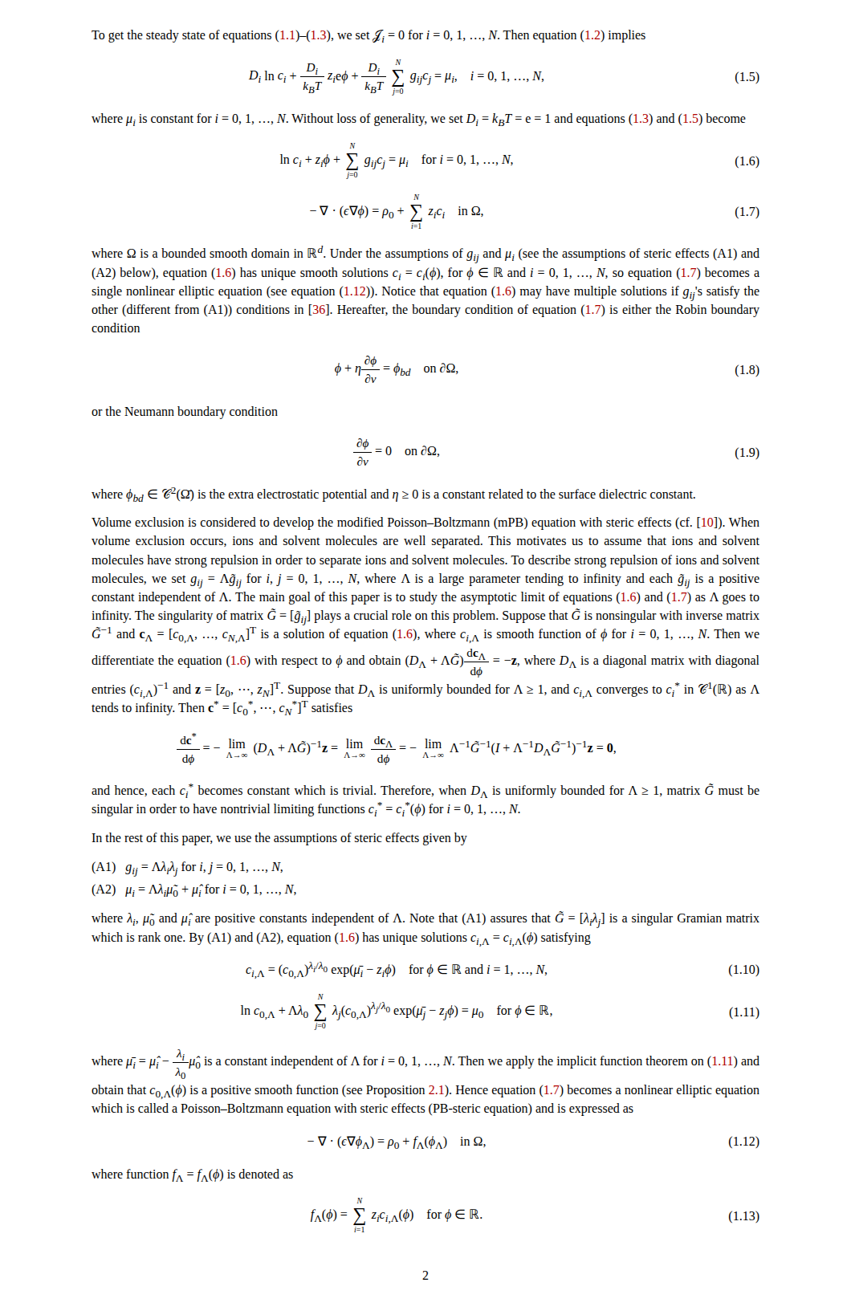To get the steady state of equations (1.1)–(1.3), we set 𝒥i = 0 for i = 0, 1, …, N. Then equation (1.2) implies
Di ln ci + Di kBT zieϕ + Di kBT N∑j=0 gijcj = μi, i = 0, 1, …, N,
(1.5)
where μi is constant for i = 0, 1, …, N. Without loss of generality, we set Di = kBT = e = 1 and equations (1.3) and (1.5) become
ln ci + ziϕ + N∑j=0 gijcj = μi for i = 0, 1, …, N,
(1.6)
− ∇ · (ϵ∇ϕ) = ρ0 + N∑i=1 zici in Ω,
(1.7)
where Ω is a bounded smooth domain in ℝd. Under the assumptions of gij and μi (see the assumptions of steric effects (A1) and (A2) below), equation (1.6) has unique smooth solutions ci = ci(ϕ), for ϕ ∈ ℝ and i = 0, 1, …, N, so equation (1.7) becomes a single nonlinear elliptic equation (see equation (1.12)). Notice that equation (1.6) may have multiple solutions if gij's satisfy the other (different from (A1)) conditions in [36]. Hereafter, the boundary condition of equation (1.7) is either the Robin boundary condition
ϕ + η∂ϕ∂ν = ϕbd on ∂Ω,
(1.8)
or the Neumann boundary condition
∂ϕ∂ν = 0 on ∂Ω,
(1.9)
where ϕbd ∈ 𝒞2(Ω̄) is the extra electrostatic potential and η ≥ 0 is a constant related to the surface dielectric constant.
Volume exclusion is considered to develop the modified Poisson–Boltzmann (mPB) equation with steric effects (cf. [10]). When volume exclusion occurs, ions and solvent molecules are well separated. This motivates us to assume that ions and solvent molecules have strong repulsion in order to separate ions and solvent molecules. To describe strong repulsion of ions and solvent molecules, we set gij = Λg̃ij for i, j = 0, 1, …, N, where Λ is a large parameter tending to infinity and each g̃ij is a positive constant independent of Λ. The main goal of this paper is to study the asymptotic limit of equations (1.6) and (1.7) as Λ goes to infinity. The singularity of matrix G̃ = [g̃ij] plays a crucial role on this problem. Suppose that G̃ is nonsingular with inverse matrix G̃−1 and cΛ = [c0,Λ, …, cN,Λ]T is a solution of equation (1.6), where ci,Λ is smooth function of ϕ for i = 0, 1, …, N. Then we differentiate the equation (1.6) with respect to ϕ and obtain (DΛ + ΛG̃)dcΛ dϕ = −z, where DΛ is a diagonal matrix with diagonal entries (ci,Λ)−1 and z = [z0, ⋯, zN]T. Suppose that DΛ is uniformly bounded for Λ ≥ 1, and ci,Λ converges to ci* in 𝒞1(ℝ) as Λ tends to infinity. Then c* = [c0*, ⋯, cN*]T satisfies
dc*dϕ = − lim Λ→∞ (DΛ + ΛG̃)−1z = lim Λ→∞ dcΛ dϕ = − lim Λ→∞ Λ−1G̃−1(I + Λ−1DΛG̃−1)−1z = 0,
and hence, each ci* becomes constant which is trivial. Therefore, when DΛ is uniformly bounded for Λ ≥ 1, matrix G̃ must be singular in order to have nontrivial limiting functions ci* = ci*(ϕ) for i = 0, 1, …, N.
In the rest of this paper, we use the assumptions of steric effects given by
(A1) gij = Λλiλj for i, j = 0, 1, …, N,
(A2) μi = Λλiμ̃0 + μ̂i for i = 0, 1, …, N,
where λi, μ̃0 and μ̂i are positive constants independent of Λ. Note that (A1) assures that G̃ = [λiλj] is a singular Gramian matrix which is rank one. By (A1) and (A2), equation (1.6) has unique solutions ci,Λ = ci,Λ(ϕ) satisfying
ci,Λ = (c0,Λ)λi/λ0 exp(μ̄i − ziϕ) for ϕ ∈ ℝ and i = 1, …, N,
(1.10)
ln c0,Λ + Λλ0 N∑j=0 λj(c0,Λ)λj/λ0 exp(μ̄j − zjϕ) = μ0 for ϕ ∈ ℝ,
(1.11)
where μ̄i = μ̂i − λi λ0 μ̂0 is a constant independent of Λ for i = 0, 1, …, N. Then we apply the implicit function theorem on (1.11) and obtain that c0,Λ(ϕ) is a positive smooth function (see Proposition 2.1). Hence equation (1.7) becomes a nonlinear elliptic equation which is called a Poisson–Boltzmann equation with steric effects (PB-steric equation) and is expressed as
− ∇ · (ϵ∇ϕΛ) = ρ0 + fΛ(ϕΛ) in Ω,
(1.12)
where function fΛ = fΛ(ϕ) is denoted as
fΛ(ϕ) = N∑i=1 zici,Λ(ϕ) for ϕ ∈ ℝ.
(1.13)
2